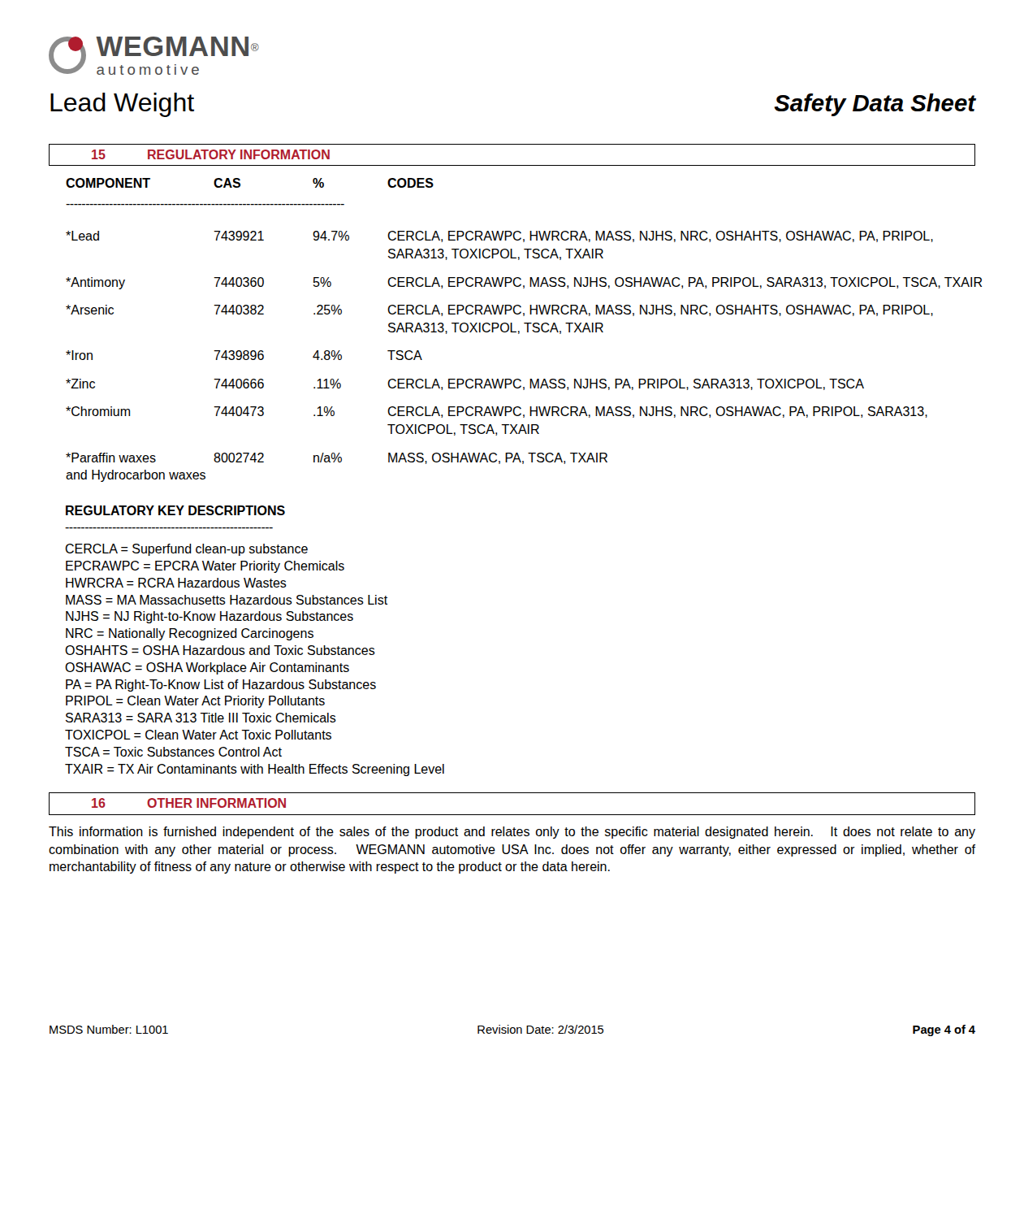WEGMANN® automotive
Lead Weight
Safety Data Sheet
15
REGULATORY INFORMATION
| COMPONENT | CAS | % | CODES |
| --- | --- | --- | --- |
| ----------------------------------------------------------------------- |
| *Lead | 7439921 | 94.7% | CERCLA, EPCRAWPC, HWRCRA, MASS, NJHS, NRC, OSHAHTS, OSHAWAC, PA, PRIPOL, SARA313, TOXICPOL, TSCA, TXAIR |
| *Antimony | 7440360 | 5% | CERCLA, EPCRAWPC, MASS, NJHS, OSHAWAC, PA, PRIPOL, SARA313, TOXICPOL, TSCA, TXAIR |
| *Arsenic | 7440382 | .25% | CERCLA, EPCRAWPC, HWRCRA, MASS, NJHS, NRC, OSHAHTS, OSHAWAC, PA, PRIPOL, SARA313, TOXICPOL, TSCA, TXAIR |
| *Iron | 7439896 | 4.8% | TSCA |
| *Zinc | 7440666 | .11% | CERCLA, EPCRAWPC, MASS, NJHS, PA, PRIPOL, SARA313, TOXICPOL, TSCA |
| *Chromium | 7440473 | .1% | CERCLA, EPCRAWPC, HWRCRA, MASS, NJHS, NRC, OSHAWAC, PA, PRIPOL, SARA313, TOXICPOL, TSCA, TXAIR |
| *Paraffin waxes and Hydrocarbon waxes | 8002742 | n/a% | MASS, OSHAWAC, PA, TSCA, TXAIR |
REGULATORY KEY DESCRIPTIONS
-----------------------------------------------------
CERCLA = Superfund clean-up substance
EPCRAWPC = EPCRA Water Priority Chemicals
HWRCRA = RCRA Hazardous Wastes
MASS = MA Massachusetts Hazardous Substances List
NJHS = NJ Right-to-Know Hazardous Substances
NRC = Nationally Recognized Carcinogens
OSHAHTS = OSHA Hazardous and Toxic Substances
OSHAWAC = OSHA Workplace Air Contaminants
PA = PA Right-To-Know List of Hazardous Substances
PRIPOL = Clean Water Act Priority Pollutants
SARA313 = SARA 313 Title III Toxic Chemicals
TOXICPOL = Clean Water Act Toxic Pollutants
TSCA = Toxic Substances Control Act
TXAIR = TX Air Contaminants with Health Effects Screening Level
16
OTHER INFORMATION
This information is furnished independent of the sales of the product and relates only to the specific material designated herein. It does not relate to any combination with any other material or process. WEGMANN automotive USA Inc. does not offer any warranty, either expressed or implied, whether of merchantability of fitness of any nature or otherwise with respect to the product or the data herein.
MSDS Number: L1001
Revision Date: 2/3/2015
Page 4 of 4